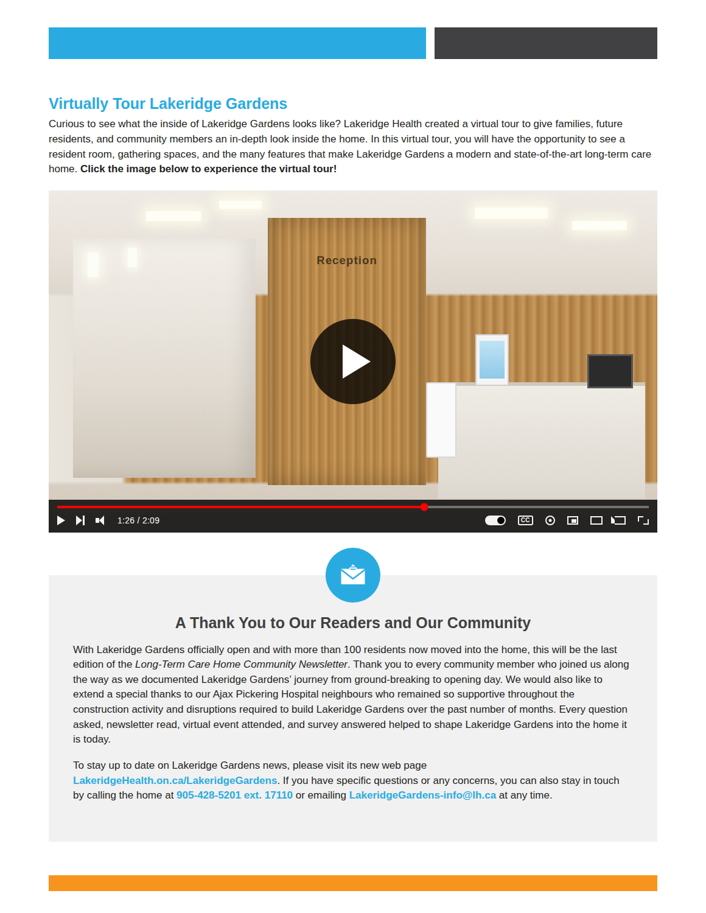Virtually Tour Lakeridge Gardens
Curious to see what the inside of Lakeridge Gardens looks like? Lakeridge Health created a virtual tour to give families, future residents, and community members an in-depth look inside the home. In this virtual tour, you will have the opportunity to see a resident room, gathering spaces, and the many features that make Lakeridge Gardens a modern and state-of-the-art long-term care home. Click the image below to experience the virtual tour!
Reception
1:26 / 2:09 CC
A Thank You to Our Readers and Our Community
With Lakeridge Gardens officially open and with more than 100 residents now moved into the home, this will be the last edition of the Long-Term Care Home Community Newsletter. Thank you to every community member who joined us along the way as we documented Lakeridge Gardens’ journey from ground-breaking to opening day. We would also like to extend a special thanks to our Ajax Pickering Hospital neighbours who remained so supportive throughout the construction activity and disruptions required to build Lakeridge Gardens over the past number of months. Every question asked, newsletter read, virtual event attended, and survey answered helped to shape Lakeridge Gardens into the home it is today.
To stay up to date on Lakeridge Gardens news, please visit its new web page LakeridgeHealth.on.ca/LakeridgeGardens. If you have specific questions or any concerns, you can also stay in touch by calling the home at 905-428-5201 ext. 17110 or emailing LakeridgeGardens-info@lh.ca at any time.